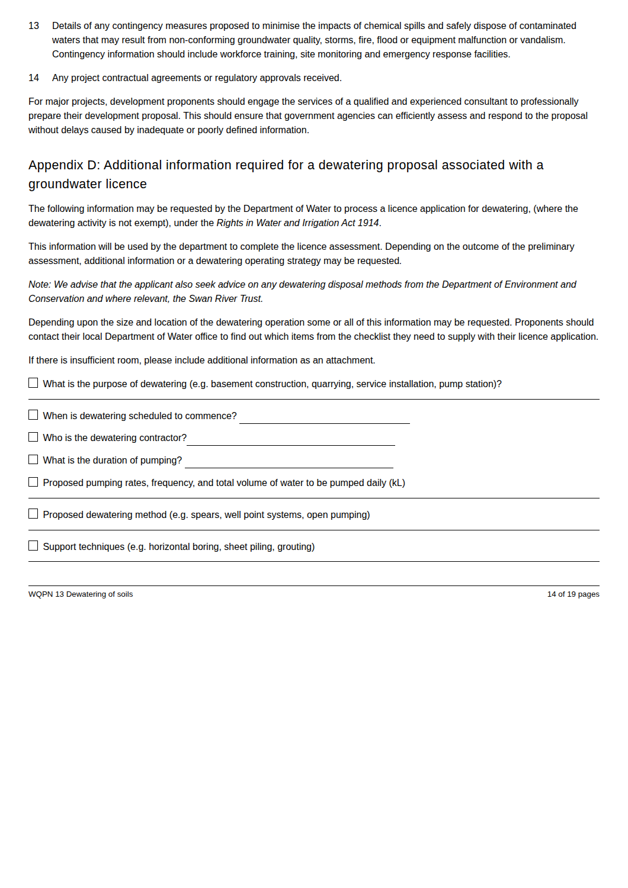13 Details of any contingency measures proposed to minimise the impacts of chemical spills and safely dispose of contaminated waters that may result from non-conforming groundwater quality, storms, fire, flood or equipment malfunction or vandalism. Contingency information should include workforce training, site monitoring and emergency response facilities.
14 Any project contractual agreements or regulatory approvals received.
For major projects, development proponents should engage the services of a qualified and experienced consultant to professionally prepare their development proposal. This should ensure that government agencies can efficiently assess and respond to the proposal without delays caused by inadequate or poorly defined information.
Appendix D: Additional information required for a dewatering proposal associated with a groundwater licence
The following information may be requested by the Department of Water to process a licence application for dewatering, (where the dewatering activity is not exempt), under the Rights in Water and Irrigation Act 1914.
This information will be used by the department to complete the licence assessment. Depending on the outcome of the preliminary assessment, additional information or a dewatering operating strategy may be requested.
Note: We advise that the applicant also seek advice on any dewatering disposal methods from the Department of Environment and Conservation and where relevant, the Swan River Trust.
Depending upon the size and location of the dewatering operation some or all of this information may be requested. Proponents should contact their local Department of Water office to find out which items from the checklist they need to supply with their licence application.
If there is insufficient room, please include additional information as an attachment.
What is the purpose of dewatering (e.g. basement construction, quarrying, service installation, pump station)?
When is dewatering scheduled to commence?
Who is the dewatering contractor?
What is the duration of pumping?
Proposed pumping rates, frequency, and total volume of water to be pumped daily (kL)
Proposed dewatering method (e.g. spears, well point systems, open pumping)
Support techniques (e.g. horizontal boring, sheet piling, grouting)
WQPN 13 Dewatering of soils 14 of 19 pages